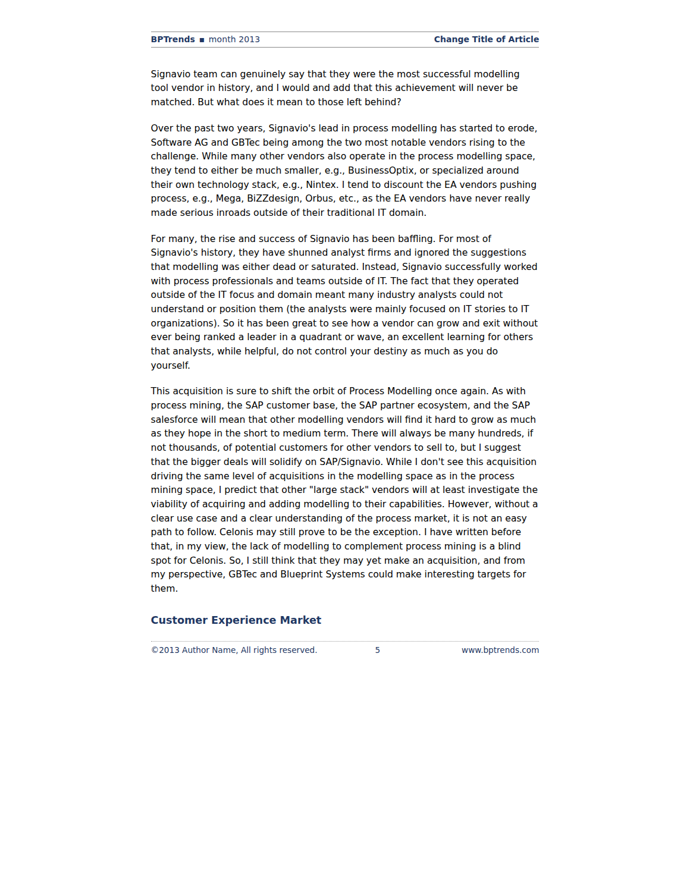BPTrends ▪ month 2013
Change Title of Article
Signavio team can genuinely say that they were the most successful modelling tool vendor in history, and I would and add that this achievement will never be matched. But what does it mean to those left behind?
Over the past two years, Signavio's lead in process modelling has started to erode, Software AG and GBTec being among the two most notable vendors rising to the challenge. While many other vendors also operate in the process modelling space, they tend to either be much smaller, e.g., BusinessOptix, or specialized around their own technology stack, e.g., Nintex. I tend to discount the EA vendors pushing process, e.g., Mega, BiZZdesign, Orbus, etc., as the EA vendors have never really made serious inroads outside of their traditional IT domain.
For many, the rise and success of Signavio has been baffling. For most of Signavio's history, they have shunned analyst firms and ignored the suggestions that modelling was either dead or saturated. Instead, Signavio successfully worked with process professionals and teams outside of IT. The fact that they operated outside of the IT focus and domain meant many industry analysts could not understand or position them (the analysts were mainly focused on IT stories to IT organizations). So it has been great to see how a vendor can grow and exit without ever being ranked a leader in a quadrant or wave, an excellent learning for others that analysts, while helpful, do not control your destiny as much as you do yourself.
This acquisition is sure to shift the orbit of Process Modelling once again. As with process mining, the SAP customer base, the SAP partner ecosystem, and the SAP salesforce will mean that other modelling vendors will find it hard to grow as much as they hope in the short to medium term. There will always be many hundreds, if not thousands, of potential customers for other vendors to sell to, but I suggest that the bigger deals will solidify on SAP/Signavio. While I don't see this acquisition driving the same level of acquisitions in the modelling space as in the process mining space, I predict that other "large stack" vendors will at least investigate the viability of acquiring and adding modelling to their capabilities. However, without a clear use case and a clear understanding of the process market, it is not an easy path to follow. Celonis may still prove to be the exception. I have written before that, in my view, the lack of modelling to complement process mining is a blind spot for Celonis. So, I still think that they may yet make an acquisition, and from my perspective, GBTec and Blueprint Systems could make interesting targets for them.
Customer Experience Market
©2013 Author Name, All rights reserved.
5
www.bptrends.com